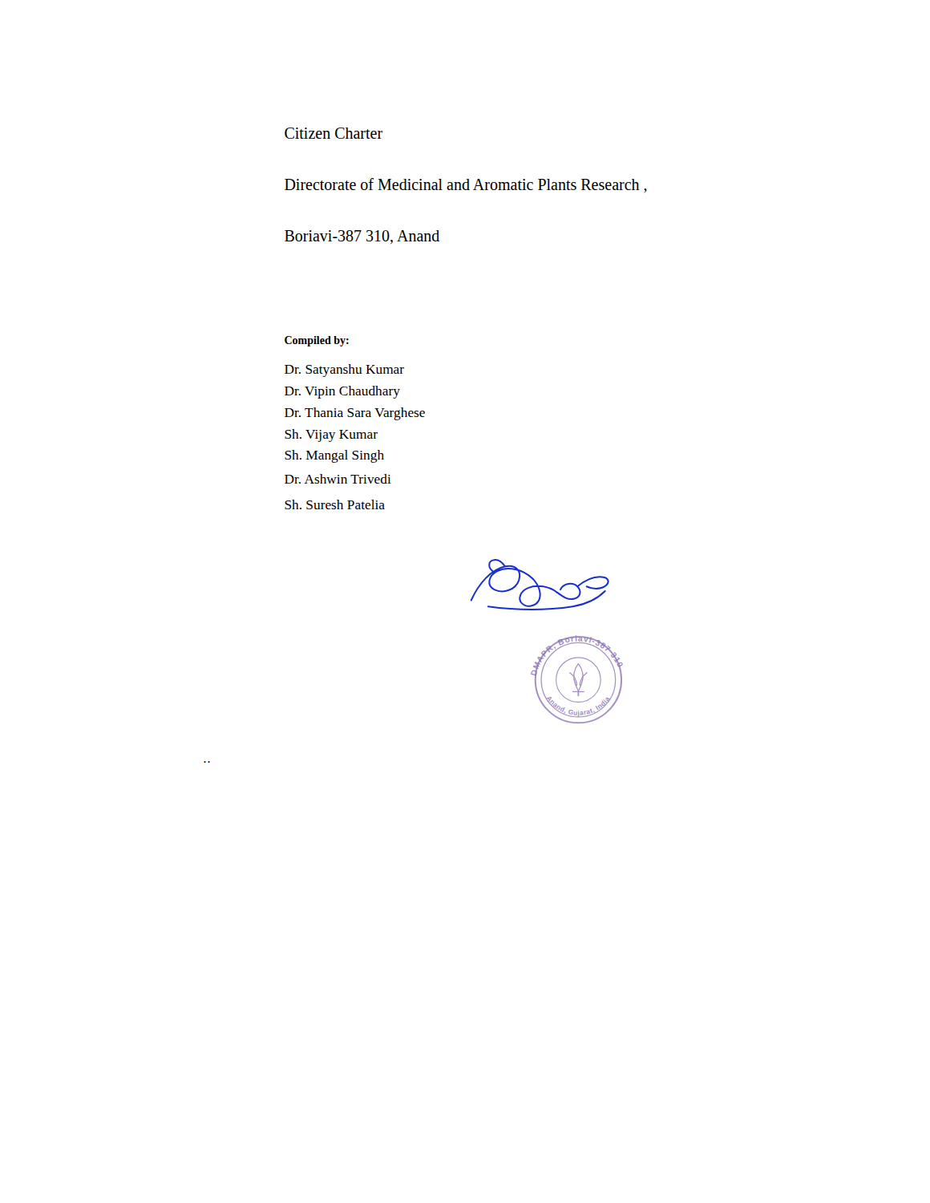Citizen Charter
Directorate of Medicinal and Aromatic Plants Research ,
Boriavi-387 310, Anand
Compiled by:
Dr. Satyanshu Kumar
Dr. Vipin Chaudhary
Dr. Thania Sara Varghese
Sh. Vijay Kumar
Sh. Mangal Singh
Dr. Ashwin Trivedi
Sh. Suresh Patelia
DMAPR, Boriavi-387 310 Anand, Gujarat, India
..